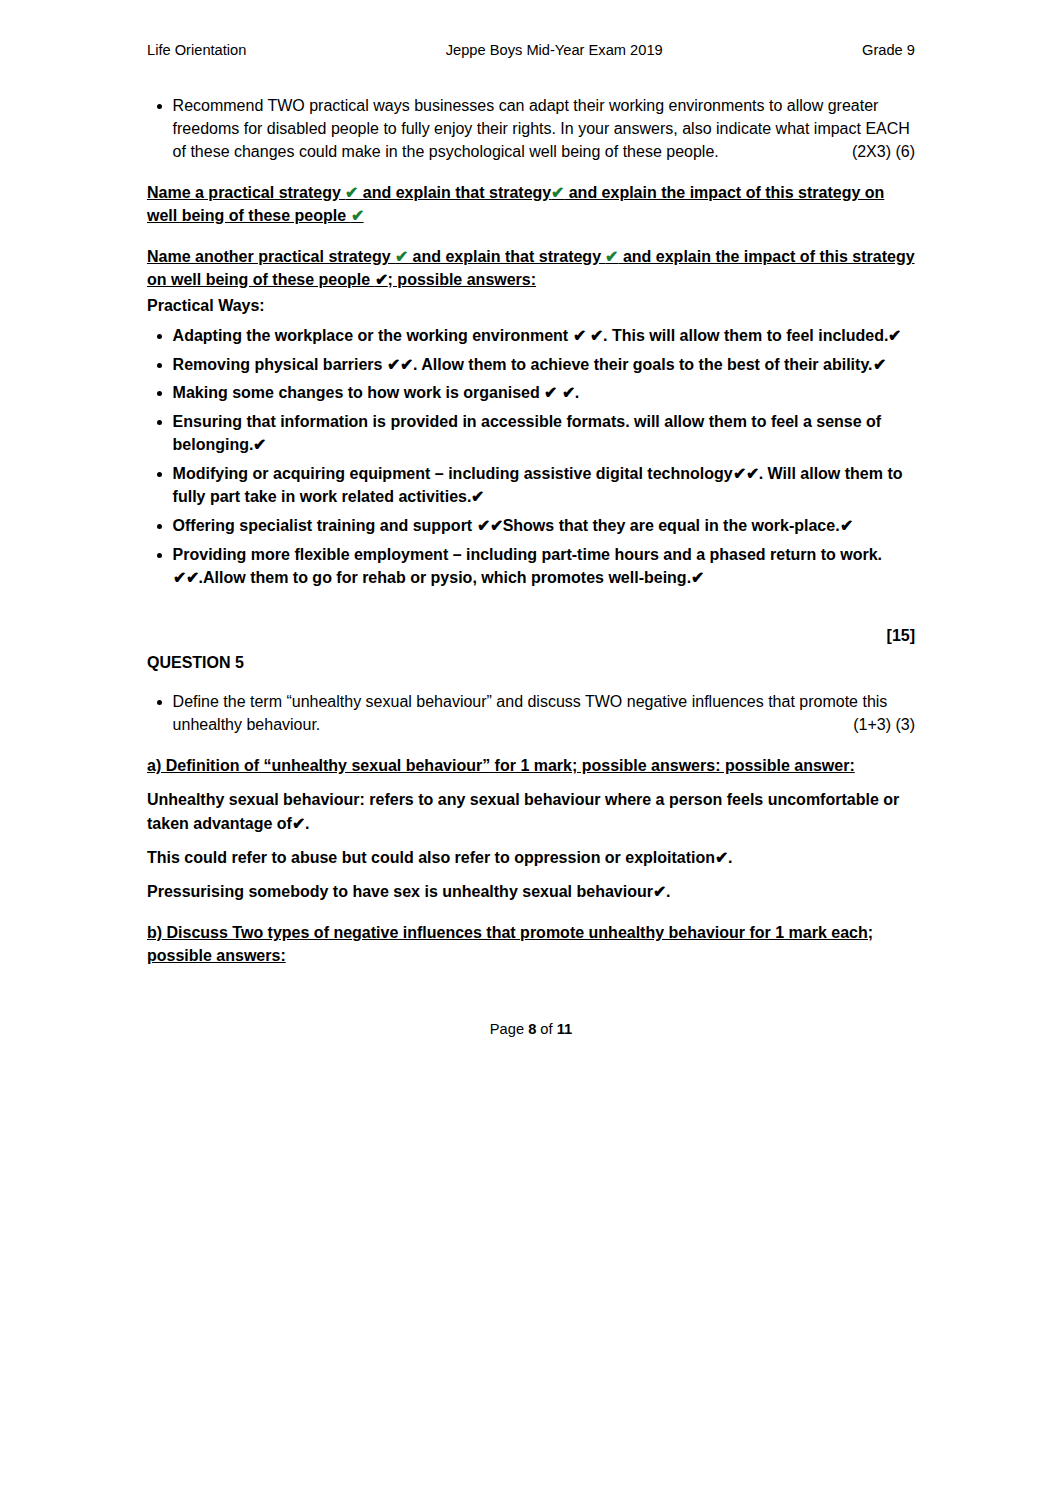Life Orientation Jeppe Boys Mid-Year Exam 2019 Grade 9
Recommend TWO practical ways businesses can adapt their working environments to allow greater freedoms for disabled people to fully enjoy their rights. In your answers, also indicate what impact EACH of these changes could make in the psychological well being of these people. (2X3) (6)
Name a practical strategy ✔ and explain that strategy✔ and explain the impact of this strategy on well being of these people ✔
Name another practical strategy ✔ and explain that strategy ✔ and explain the impact of this strategy on well being of these people ✔; possible answers:
Practical Ways:
Adapting the workplace or the working environment ✔ ✔. This will allow them to feel included.✔
Removing physical barriers ✔✔. Allow them to achieve their goals to the best of their ability.✔
Making some changes to how work is organised ✔ ✔.
Ensuring that information is provided in accessible formats. will allow them to feel a sense of belonging.✔
Modifying or acquiring equipment – including assistive digital technology✔✔. Will allow them to fully part take in work related activities.✔
Offering specialist training and support ✔✔Shows that they are equal in the work-place.✔
Providing more flexible employment – including part-time hours and a phased return to work. ✔✔.Allow them to go for rehab or pysio, which promotes well-being.✔
[15]
QUESTION 5
Define the term “unhealthy sexual behaviour” and discuss TWO negative influences that promote this unhealthy behaviour. (1+3) (3)
a) Definition of “unhealthy sexual behaviour” for 1 mark; possible answers: possible answer:
Unhealthy sexual behaviour: refers to any sexual behaviour where a person feels uncomfortable or taken advantage of✔.
This could refer to abuse but could also refer to oppression or exploitation✔.
Pressurising somebody to have sex is unhealthy sexual behaviour✔.
b) Discuss Two types of negative influences that promote unhealthy behaviour for 1 mark each; possible answers:
Page 8 of 11